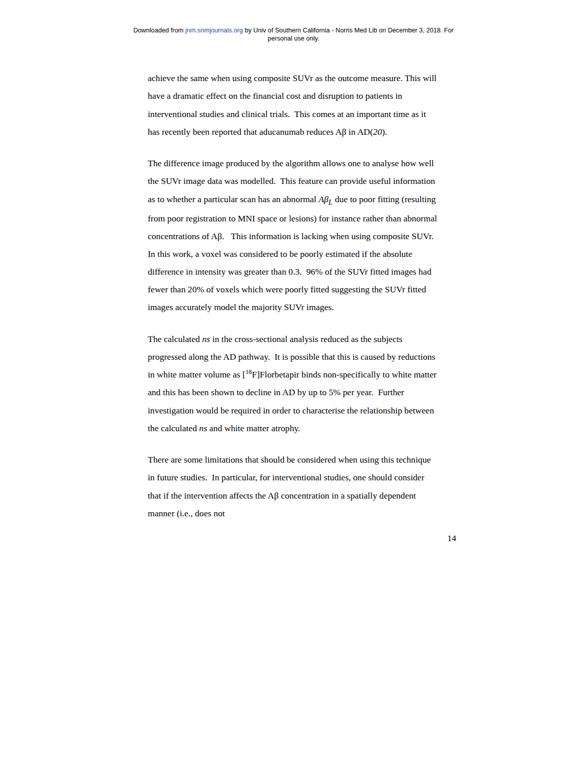Downloaded from jnm.snmjournals.org by Univ of Southern California - Norris Med Lib on December 3, 2018. For personal use only.
achieve the same when using composite SUVr as the outcome measure. This will have a dramatic effect on the financial cost and disruption to patients in interventional studies and clinical trials. This comes at an important time as it has recently been reported that aducanumab reduces Aβ in AD(20).
The difference image produced by the algorithm allows one to analyse how well the SUVr image data was modelled. This feature can provide useful information as to whether a particular scan has an abnormal AβL due to poor fitting (resulting from poor registration to MNI space or lesions) for instance rather than abnormal concentrations of Aβ. This information is lacking when using composite SUVr. In this work, a voxel was considered to be poorly estimated if the absolute difference in intensity was greater than 0.3. 96% of the SUVr fitted images had fewer than 20% of voxels which were poorly fitted suggesting the SUVr fitted images accurately model the majority SUVr images.
The calculated ns in the cross-sectional analysis reduced as the subjects progressed along the AD pathway. It is possible that this is caused by reductions in white matter volume as [18F]Florbetapir binds non-specifically to white matter and this has been shown to decline in AD by up to 5% per year. Further investigation would be required in order to characterise the relationship between the calculated ns and white matter atrophy.
There are some limitations that should be considered when using this technique in future studies. In particular, for interventional studies, one should consider that if the intervention affects the Aβ concentration in a spatially dependent manner (i.e., does not
14